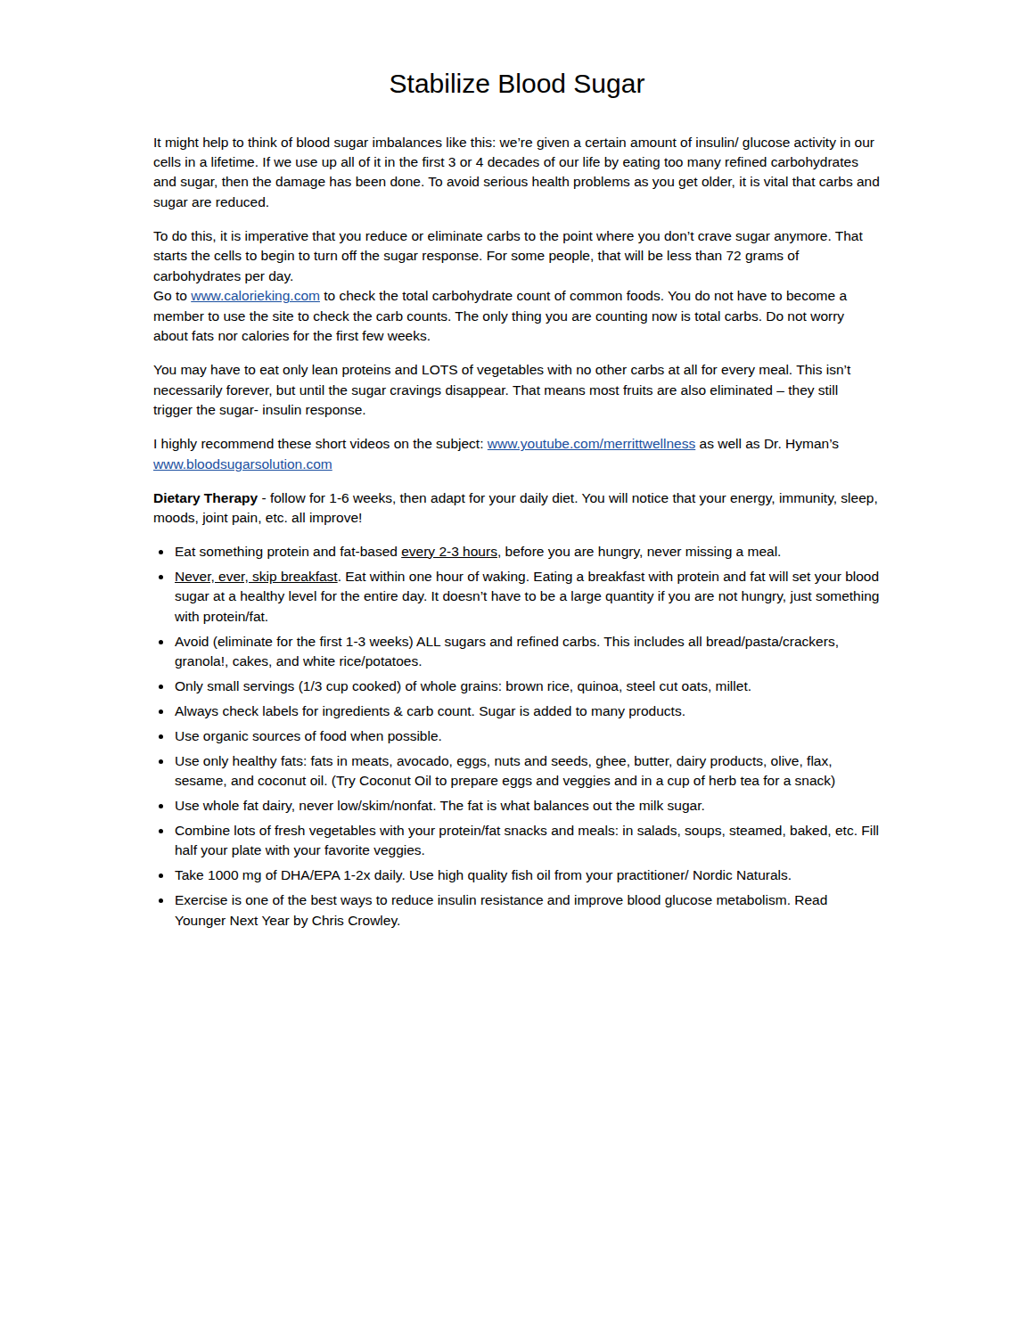Stabilize Blood Sugar
It might help to think of blood sugar imbalances like this: we’re given a certain amount of insulin/ glucose activity in our cells in a lifetime. If we use up all of it in the first 3 or 4 decades of our life by eating too many refined carbohydrates and sugar, then the damage has been done. To avoid serious health problems as you get older, it is vital that carbs and sugar are reduced.
To do this, it is imperative that you reduce or eliminate carbs to the point where you don’t crave sugar anymore. That starts the cells to begin to turn off the sugar response. For some people, that will be less than 72 grams of carbohydrates per day.
Go to www.calorieking.com to check the total carbohydrate count of common foods. You do not have to become a member to use the site to check the carb counts. The only thing you are counting now is total carbs. Do not worry about fats nor calories for the first few weeks.
You may have to eat only lean proteins and LOTS of vegetables with no other carbs at all for every meal. This isn’t necessarily forever, but until the sugar cravings disappear. That means most fruits are also eliminated – they still trigger the sugar- insulin response.
I highly recommend these short videos on the subject: www.youtube.com/merrittwellness as well as Dr. Hyman’s www.bloodsugarsolution.com
Dietary Therapy - follow for 1-6 weeks, then adapt for your daily diet. You will notice that your energy, immunity, sleep, moods, joint pain, etc. all improve!
Eat something protein and fat-based every 2-3 hours, before you are hungry, never missing a meal.
Never, ever, skip breakfast. Eat within one hour of waking. Eating a breakfast with protein and fat will set your blood sugar at a healthy level for the entire day. It doesn’t have to be a large quantity if you are not hungry, just something with protein/fat.
Avoid (eliminate for the first 1-3 weeks) ALL sugars and refined carbs. This includes all bread/pasta/crackers, granola!, cakes, and white rice/potatoes.
Only small servings (1/3 cup cooked) of whole grains: brown rice, quinoa, steel cut oats, millet.
Always check labels for ingredients & carb count. Sugar is added to many products.
Use organic sources of food when possible.
Use only healthy fats: fats in meats, avocado, eggs, nuts and seeds, ghee, butter, dairy products, olive, flax, sesame, and coconut oil. (Try Coconut Oil to prepare eggs and veggies and in a cup of herb tea for a snack)
Use whole fat dairy, never low/skim/nonfat. The fat is what balances out the milk sugar.
Combine lots of fresh vegetables with your protein/fat snacks and meals: in salads, soups, steamed, baked, etc. Fill half your plate with your favorite veggies.
Take 1000 mg of DHA/EPA 1-2x daily. Use high quality fish oil from your practitioner/ Nordic Naturals.
Exercise is one of the best ways to reduce insulin resistance and improve blood glucose metabolism. Read Younger Next Year by Chris Crowley.